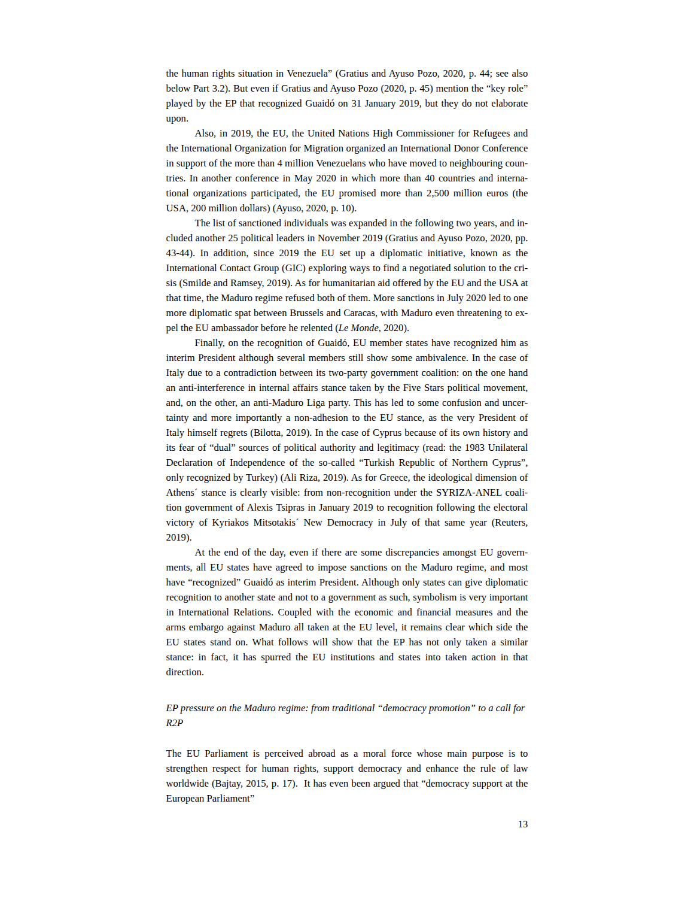the human rights situation in Venezuela” (Gratius and Ayuso Pozo, 2020, p. 44; see also below Part 3.2). But even if Gratius and Ayuso Pozo (2020, p. 45) mention the “key role” played by the EP that recognized Guaidó on 31 January 2019, but they do not elaborate upon.
Also, in 2019, the EU, the United Nations High Commissioner for Refugees and the International Organization for Migration organized an International Donor Conference in support of the more than 4 million Venezuelans who have moved to neighbouring countries. In another conference in May 2020 in which more than 40 countries and international organizations participated, the EU promised more than 2,500 million euros (the USA, 200 million dollars) (Ayuso, 2020, p. 10).
The list of sanctioned individuals was expanded in the following two years, and included another 25 political leaders in November 2019 (Gratius and Ayuso Pozo, 2020, pp. 43-44). In addition, since 2019 the EU set up a diplomatic initiative, known as the International Contact Group (GIC) exploring ways to find a negotiated solution to the crisis (Smilde and Ramsey, 2019). As for humanitarian aid offered by the EU and the USA at that time, the Maduro regime refused both of them. More sanctions in July 2020 led to one more diplomatic spat between Brussels and Caracas, with Maduro even threatening to expel the EU ambassador before he relented (Le Monde, 2020).
Finally, on the recognition of Guaidó, EU member states have recognized him as interim President although several members still show some ambivalence. In the case of Italy due to a contradiction between its two-party government coalition: on the one hand an anti-interference in internal affairs stance taken by the Five Stars political movement, and, on the other, an anti-Maduro Liga party. This has led to some confusion and uncertainty and more importantly a non-adhesion to the EU stance, as the very President of Italy himself regrets (Bilotta, 2019). In the case of Cyprus because of its own history and its fear of “dual” sources of political authority and legitimacy (read: the 1983 Unilateral Declaration of Independence of the so-called “Turkish Republic of Northern Cyprus”, only recognized by Turkey) (Ali Riza, 2019). As for Greece, the ideological dimension of Athens´ stance is clearly visible: from non-recognition under the SYRIZA-ANEL coalition government of Alexis Tsipras in January 2019 to recognition following the electoral victory of Kyriakos Mitsotakis´ New Democracy in July of that same year (Reuters, 2019).
At the end of the day, even if there are some discrepancies amongst EU governments, all EU states have agreed to impose sanctions on the Maduro regime, and most have “recognized” Guaidó as interim President. Although only states can give diplomatic recognition to another state and not to a government as such, symbolism is very important in International Relations. Coupled with the economic and financial measures and the arms embargo against Maduro all taken at the EU level, it remains clear which side the EU states stand on. What follows will show that the EP has not only taken a similar stance: in fact, it has spurred the EU institutions and states into taken action in that direction.
EP pressure on the Maduro regime: from traditional “democracy promotion” to a call for R2P
The EU Parliament is perceived abroad as a moral force whose main purpose is to strengthen respect for human rights, support democracy and enhance the rule of law worldwide (Bajtay, 2015, p. 17). It has even been argued that “democracy support at the European Parliament”
13